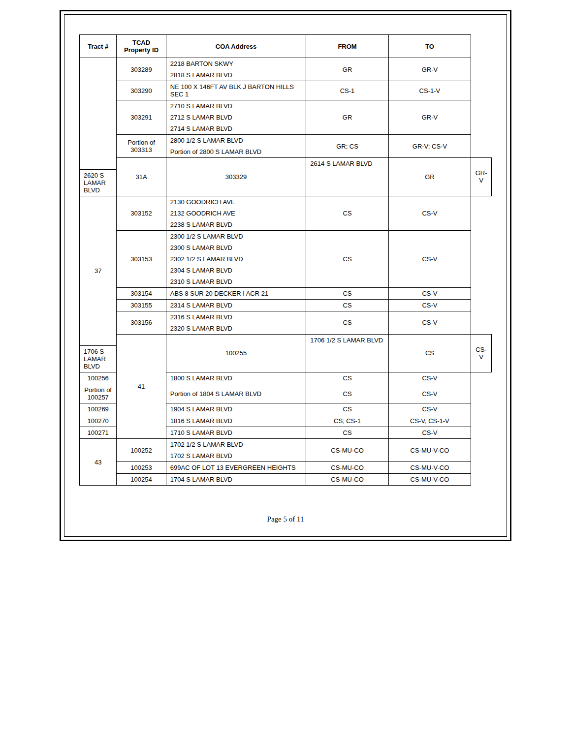| Tract # | TCAD Property ID | COA Address | FROM | TO |
| --- | --- | --- | --- | --- |
| | 303289 | 2218 BARTON SKWY | GR | GR-V |
| 2818 S LAMAR BLVD |
| 303290 | NE 100 X 146FT AV BLK J BARTON HILLS SEC 1 | CS-1 | CS-1-V |
| 303291 | 2710 S LAMAR BLVD | GR | GR-V |
| 2712 S LAMAR BLVD |
| 2714 S LAMAR BLVD |
| Portion of 303313 | 2800 1/2 S LAMAR BLVD | GR; CS | GR-V; CS-V |
| Portion of 2800 S LAMAR BLVD |
| 31A | 303329 | 2614 S LAMAR BLVD | GR | GR-V |
| 2620 S LAMAR BLVD |
| 37 | 303152 | 2130 GOODRICH AVE | CS | CS-V |
| 2132 GOODRICH AVE |
| 2238 S LAMAR BLVD |
| 303153 | 2300 1/2 S LAMAR BLVD | CS | CS-V |
| 2300 S LAMAR BLVD |
| 2302 1/2 S LAMAR BLVD |
| 2304 S LAMAR BLVD |
| 2310 S LAMAR BLVD |
| 303154 | ABS 8 SUR 20 DECKER I ACR 21 | CS | CS-V |
| 303155 | 2314 S LAMAR BLVD | CS | CS-V |
| 303156 | 2316 S LAMAR BLVD | CS | CS-V |
| 2320 S LAMAR BLVD |
| 41 | 100255 | 1706 1/2 S LAMAR BLVD | CS | CS-V |
| 1706 S LAMAR BLVD |
| 100256 | 1800 S LAMAR BLVD | CS | CS-V |
| Portion of 100257 | Portion of 1804 S LAMAR BLVD | CS | CS-V |
| 100269 | 1904 S LAMAR BLVD | CS | CS-V |
| 100270 | 1816 S LAMAR BLVD | CS; CS-1 | CS-V, CS-1-V |
| 100271 | 1710 S LAMAR BLVD | CS | CS-V |
| 43 | 100252 | 1702 1/2 S LAMAR BLVD | CS-MU-CO | CS-MU-V-CO |
| 1702 S LAMAR BLVD |
| 100253 | 699AC OF LOT 13 EVERGREEN HEIGHTS | CS-MU-CO | CS-MU-V-CO |
| 100254 | 1704 S LAMAR BLVD | CS-MU-CO | CS-MU-V-CO |
Page 5 of 11